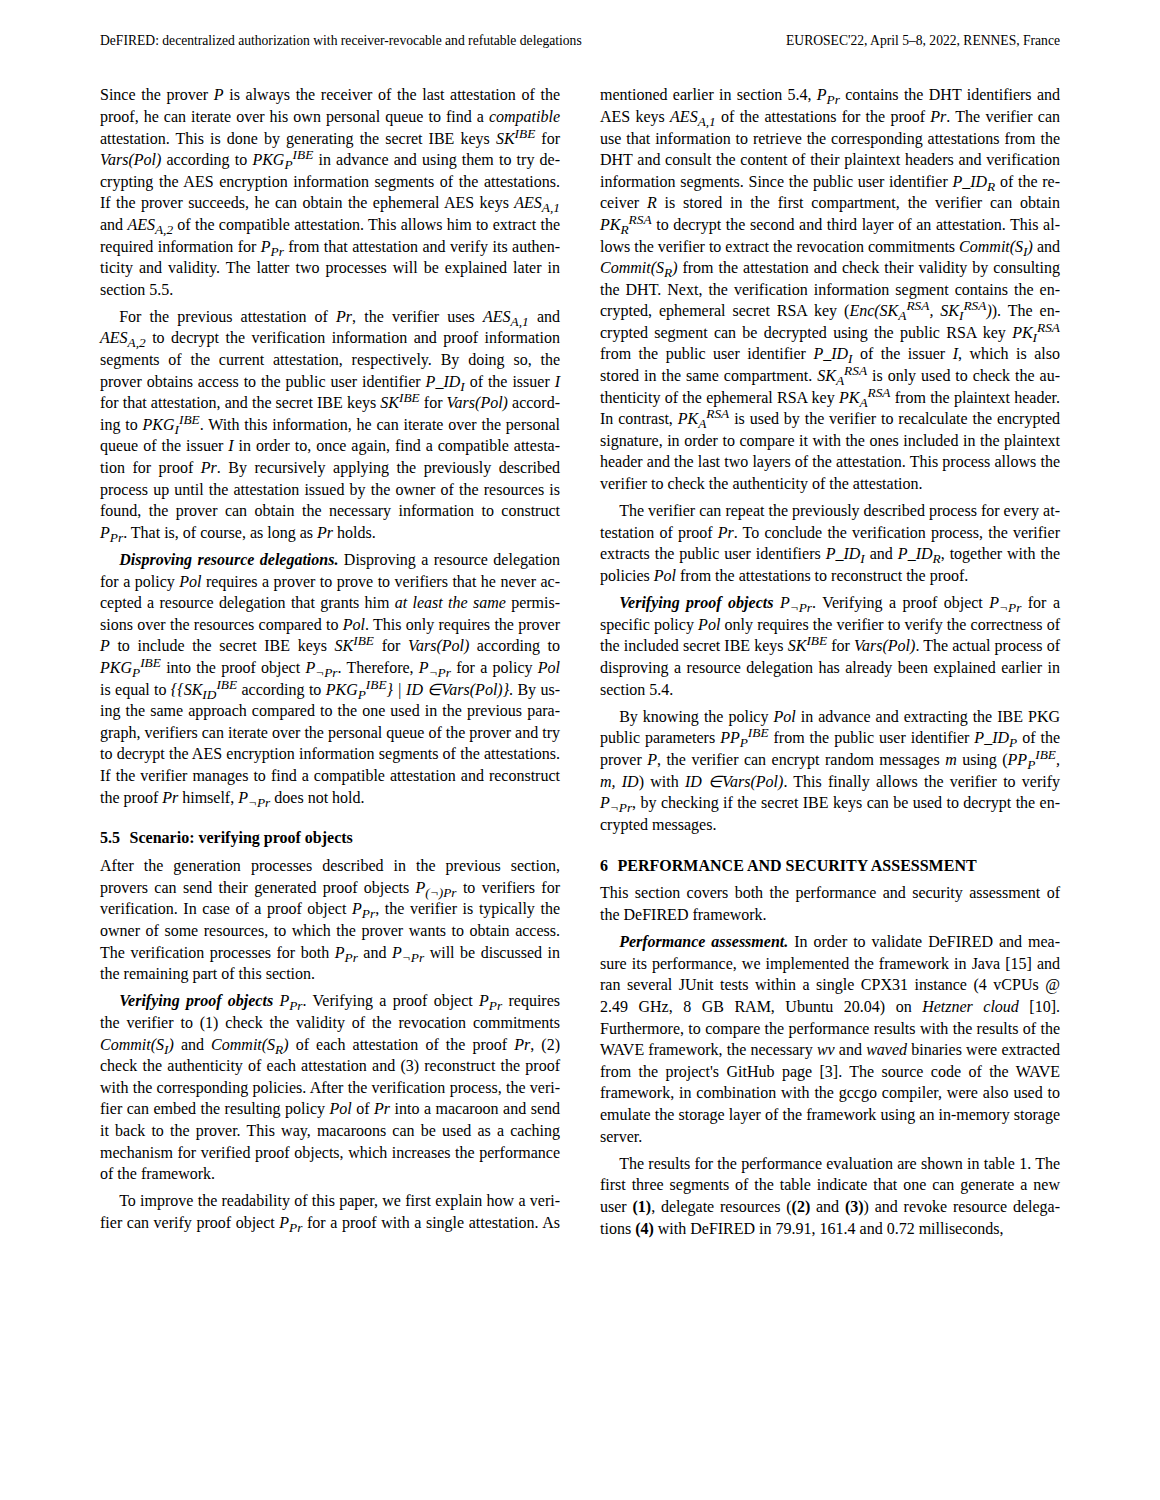DeFIRED: decentralized authorization with receiver-revocable and refutable delegations EUROSEC'22, April 5–8, 2022, RENNES, France
Since the prover P is always the receiver of the last attestation of the proof, he can iterate over his own personal queue to find a compatible attestation. This is done by generating the secret IBE keys SKIBE for Vars(Pol) according to PKGPIBE in advance and using them to try decrypting the AES encryption information segments of the attestations. If the prover succeeds, he can obtain the ephemeral AES keys AESA,1 and AESA,2 of the compatible attestation. This allows him to extract the required information for PPr from that attestation and verify its authenticity and validity. The latter two processes will be explained later in section 5.5.
For the previous attestation of Pr, the verifier uses AESA,1 and AESA,2 to decrypt the verification information and proof information segments of the current attestation, respectively. By doing so, the prover obtains access to the public user identifier P_IDI of the issuer I for that attestation, and the secret IBE keys SKIBE for Vars(Pol) according to PKGIIBE. With this information, he can iterate over the personal queue of the issuer I in order to, once again, find a compatible attestation for proof Pr. By recursively applying the previously described process up until the attestation issued by the owner of the resources is found, the prover can obtain the necessary information to construct PPr. That is, of course, as long as Pr holds.
Disproving resource delegations. Disproving a resource delegation for a policy Pol requires a prover to prove to verifiers that he never accepted a resource delegation that grants him at least the same permissions over the resources compared to Pol. This only requires the prover P to include the secret IBE keys SKIBE for Vars(Pol) according to PKGPIBE into the proof object P¬Pr. Therefore, P¬Pr for a policy Pol is equal to {{SKIDIBE according to PKGPIBE} | ID ∈Vars(Pol)}. By using the same approach compared to the one used in the previous paragraph, verifiers can iterate over the personal queue of the prover and try to decrypt the AES encryption information segments of the attestations. If the verifier manages to find a compatible attestation and reconstruct the proof Pr himself, P¬Pr does not hold.
5.5 Scenario: verifying proof objects
After the generation processes described in the previous section, provers can send their generated proof objects P(¬)Pr to verifiers for verification. In case of a proof object PPr, the verifier is typically the owner of some resources, to which the prover wants to obtain access. The verification processes for both PPr and P¬Pr will be discussed in the remaining part of this section.
Verifying proof objects PPr. Verifying a proof object PPr requires the verifier to (1) check the validity of the revocation commitments Commit(SI) and Commit(SR) of each attestation of the proof Pr, (2) check the authenticity of each attestation and (3) reconstruct the proof with the corresponding policies. After the verification process, the verifier can embed the resulting policy Pol of Pr into a macaroon and send it back to the prover. This way, macaroons can be used as a caching mechanism for verified proof objects, which increases the performance of the framework.
To improve the readability of this paper, we first explain how a verifier can verify proof object PPr for a proof with a single attestation. As mentioned earlier in section 5.4, PPr contains the DHT identifiers and AES keys AESA,1 of the attestations for the proof Pr. The verifier can use that information to retrieve the corresponding attestations from the DHT and consult the content of their plaintext headers and verification information segments. Since the public user identifier P_IDR of the receiver R is stored in the first compartment, the verifier can obtain PKRRSA to decrypt the second and third layer of an attestation. This allows the verifier to extract the revocation commitments Commit(SI) and Commit(SR) from the attestation and check their validity by consulting the DHT. Next, the verification information segment contains the encrypted, ephemeral secret RSA key (Enc(SKARSA, SKIRSA)). The encrypted segment can be decrypted using the public RSA key PKIRSA from the public user identifier P_IDI of the issuer I, which is also stored in the same compartment. SKARSA is only used to check the authenticity of the ephemeral RSA key PKARSA from the plaintext header. In contrast, PKARSA is used by the verifier to recalculate the encrypted signature, in order to compare it with the ones included in the plaintext header and the last two layers of the attestation. This process allows the verifier to check the authenticity of the attestation.
The verifier can repeat the previously described process for every attestation of proof Pr. To conclude the verification process, the verifier extracts the public user identifiers P_IDI and P_IDR, together with the policies Pol from the attestations to reconstruct the proof.
Verifying proof objects P¬Pr. Verifying a proof object P¬Pr for a specific policy Pol only requires the verifier to verify the correctness of the included secret IBE keys SKIBE for Vars(Pol). The actual process of disproving a resource delegation has already been explained earlier in section 5.4.
By knowing the policy Pol in advance and extracting the IBE PKG public parameters PPPIBE from the public user identifier P_IDP of the prover P, the verifier can encrypt random messages m using (PPPIBE, m, ID) with ID ∈Vars(Pol). This finally allows the verifier to verify P¬Pr, by checking if the secret IBE keys can be used to decrypt the encrypted messages.
6 PERFORMANCE AND SECURITY ASSESSMENT
This section covers both the performance and security assessment of the DeFIRED framework.
Performance assessment. In order to validate DeFIRED and measure its performance, we implemented the framework in Java [15] and ran several JUnit tests within a single CPX31 instance (4 vCPUs @ 2.49 GHz, 8 GB RAM, Ubuntu 20.04) on Hetzner cloud [10]. Furthermore, to compare the performance results with the results of the WAVE framework, the necessary wv and waved binaries were extracted from the project's GitHub page [3]. The source code of the WAVE framework, in combination with the gccgo compiler, were also used to emulate the storage layer of the framework using an in-memory storage server.
The results for the performance evaluation are shown in table 1. The first three segments of the table indicate that one can generate a new user (1), delegate resources ((2) and (3)) and revoke resource delegations (4) with DeFIRED in 79.91, 161.4 and 0.72 milliseconds,